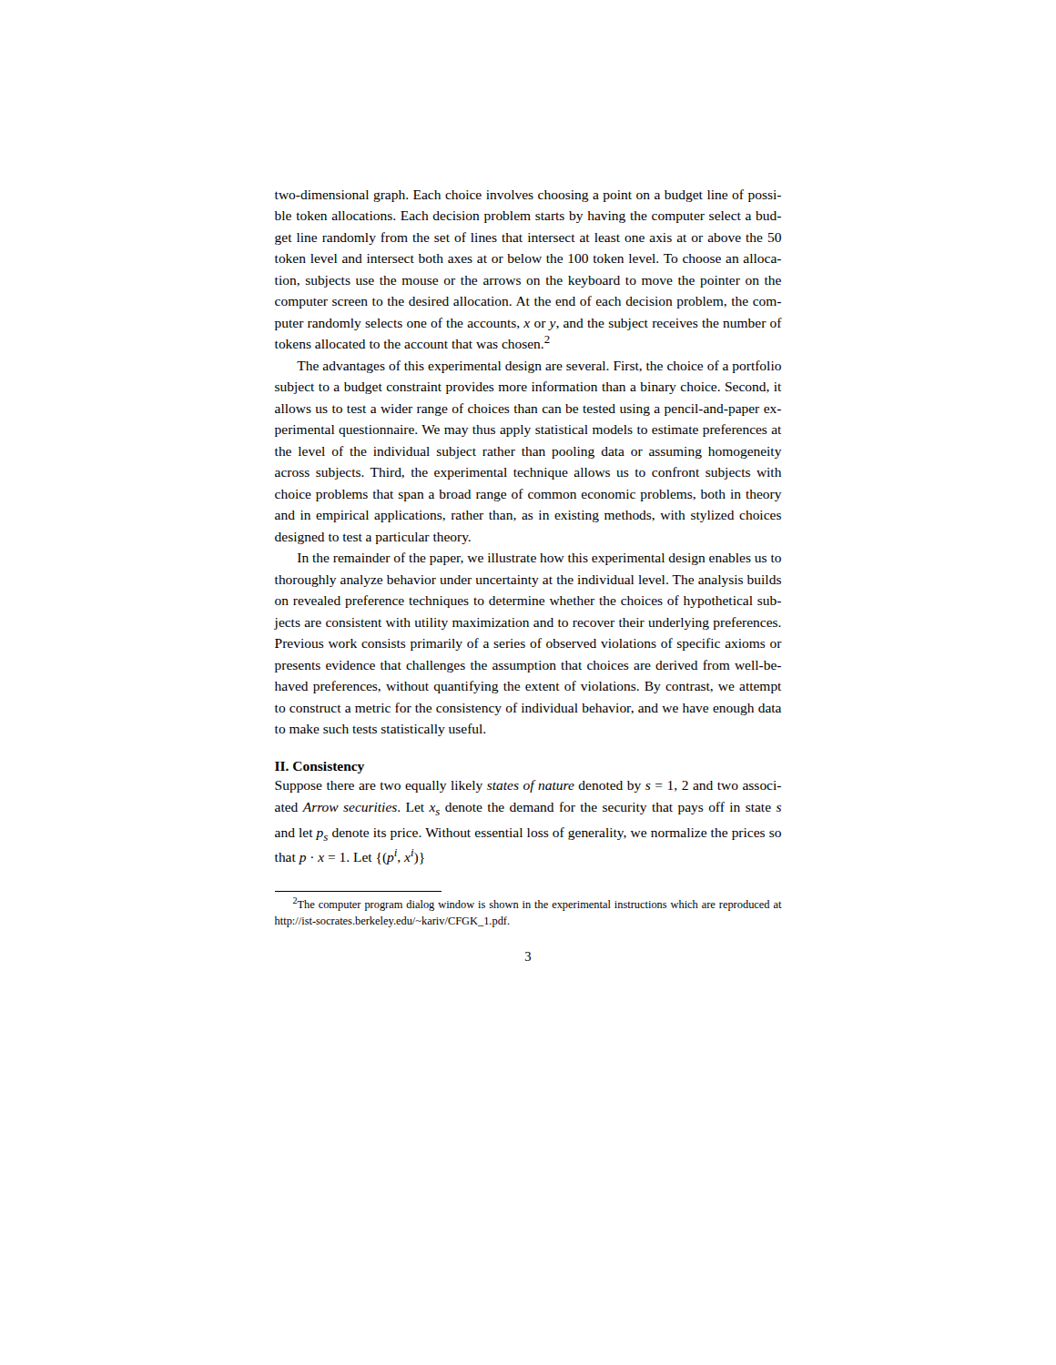two-dimensional graph. Each choice involves choosing a point on a budget line of possible token allocations. Each decision problem starts by having the computer select a budget line randomly from the set of lines that intersect at least one axis at or above the 50 token level and intersect both axes at or below the 100 token level. To choose an allocation, subjects use the mouse or the arrows on the keyboard to move the pointer on the computer screen to the desired allocation. At the end of each decision problem, the computer randomly selects one of the accounts, x or y, and the subject receives the number of tokens allocated to the account that was chosen.2
The advantages of this experimental design are several. First, the choice of a portfolio subject to a budget constraint provides more information than a binary choice. Second, it allows us to test a wider range of choices than can be tested using a pencil-and-paper experimental questionnaire. We may thus apply statistical models to estimate preferences at the level of the individual subject rather than pooling data or assuming homogeneity across subjects. Third, the experimental technique allows us to confront subjects with choice problems that span a broad range of common economic problems, both in theory and in empirical applications, rather than, as in existing methods, with stylized choices designed to test a particular theory.
In the remainder of the paper, we illustrate how this experimental design enables us to thoroughly analyze behavior under uncertainty at the individual level. The analysis builds on revealed preference techniques to determine whether the choices of hypothetical subjects are consistent with utility maximization and to recover their underlying preferences. Previous work consists primarily of a series of observed violations of specific axioms or presents evidence that challenges the assumption that choices are derived from well-behaved preferences, without quantifying the extent of violations. By contrast, we attempt to construct a metric for the consistency of individual behavior, and we have enough data to make such tests statistically useful.
II. Consistency
Suppose there are two equally likely states of nature denoted by s = 1, 2 and two associated Arrow securities. Let xs denote the demand for the security that pays off in state s and let ps denote its price. Without essential loss of generality, we normalize the prices so that p · x = 1. Let {(pi, xi)}
2The computer program dialog window is shown in the experimental instructions which are reproduced at http://ist-socrates.berkeley.edu/~kariv/CFGK_1.pdf.
3